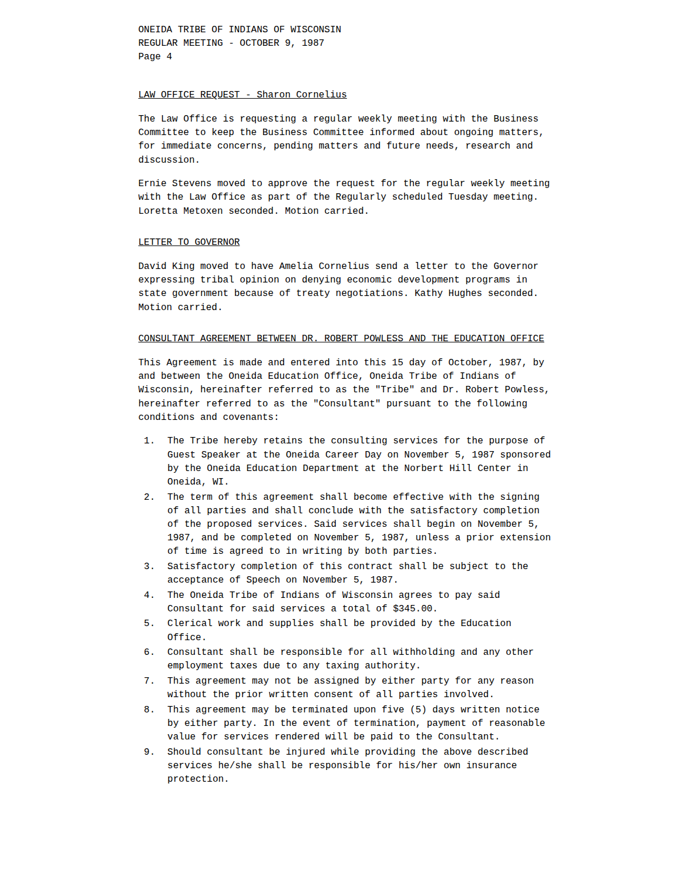ONEIDA TRIBE OF INDIANS OF WISCONSIN
REGULAR MEETING - OCTOBER 9, 1987
Page 4
LAW OFFICE REQUEST - Sharon Cornelius
The Law Office is requesting a regular weekly meeting with the Business Committee to keep the Business Committee informed about ongoing matters, for immediate concerns, pending matters and future needs, research and discussion.
Ernie Stevens moved to approve the request for the regular weekly meeting with the Law Office as part of the Regularly scheduled Tuesday meeting. Loretta Metoxen seconded. Motion carried.
LETTER TO GOVERNOR
David King moved to have Amelia Cornelius send a letter to the Governor expressing tribal opinion on denying economic development programs in state government because of treaty negotiations. Kathy Hughes seconded. Motion carried.
CONSULTANT AGREEMENT BETWEEN DR. ROBERT POWLESS AND THE EDUCATION OFFICE
This Agreement is made and entered into this 15 day of October, 1987, by and between the Oneida Education Office, Oneida Tribe of Indians of Wisconsin, hereinafter referred to as the "Tribe" and Dr. Robert Powless, hereinafter referred to as the "Consultant" pursuant to the following conditions and covenants:
The Tribe hereby retains the consulting services for the purpose of Guest Speaker at the Oneida Career Day on November 5, 1987 sponsored by the Oneida Education Department at the Norbert Hill Center in Oneida, WI.
The term of this agreement shall become effective with the signing of all parties and shall conclude with the satisfactory completion of the proposed services. Said services shall begin on November 5, 1987, and be completed on November 5, 1987, unless a prior extension of time is agreed to in writing by both parties.
Satisfactory completion of this contract shall be subject to the acceptance of Speech on November 5, 1987.
The Oneida Tribe of Indians of Wisconsin agrees to pay said Consultant for said services a total of $345.00.
Clerical work and supplies shall be provided by the Education Office.
Consultant shall be responsible for all withholding and any other employment taxes due to any taxing authority.
This agreement may not be assigned by either party for any reason without the prior written consent of all parties involved.
This agreement may be terminated upon five (5) days written notice by either party. In the event of termination, payment of reasonable value for services rendered will be paid to the Consultant.
Should consultant be injured while providing the above described services he/she shall be responsible for his/her own insurance protection.